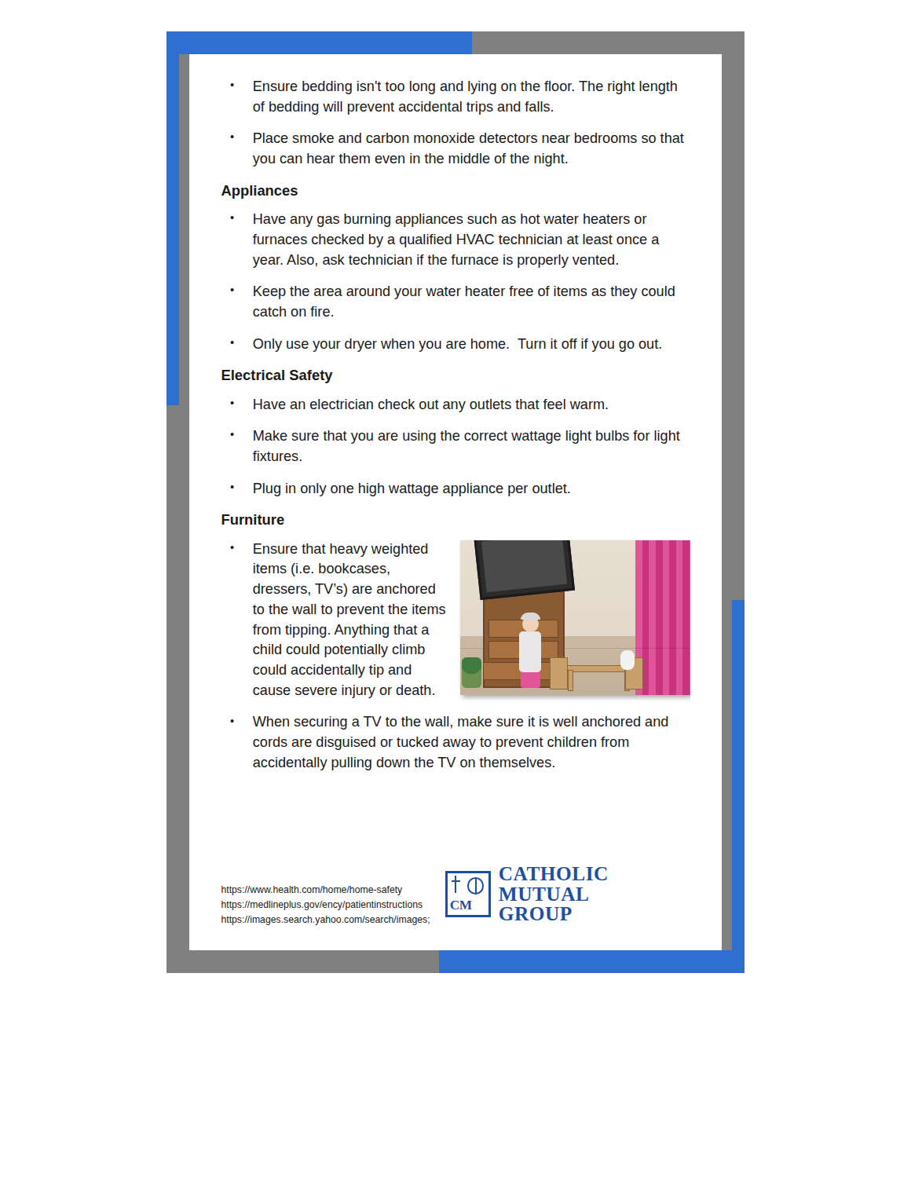Ensure bedding isn't too long and lying on the floor. The right length of bedding will prevent accidental trips and falls.
Place smoke and carbon monoxide detectors near bedrooms so that you can hear them even in the middle of the night.
Appliances
Have any gas burning appliances such as hot water heaters or furnaces checked by a qualified HVAC technician at least once a year. Also, ask technician if the furnace is properly vented.
Keep the area around your water heater free of items as they could catch on fire.
Only use your dryer when you are home. Turn it off if you go out.
Electrical Safety
Have an electrician check out any outlets that feel warm.
Make sure that you are using the correct wattage light bulbs for light fixtures.
Plug in only one high wattage appliance per outlet.
Furniture
Ensure that heavy weighted items (i.e. bookcases, dressers, TV’s) are anchored to the wall to prevent the items from tipping. Anything that a child could potentially climb could accidentally tip and cause severe injury or death.
When securing a TV to the wall, make sure it is well anchored and cords are disguised or tucked away to prevent children from accidentally pulling down the TV on themselves.
https://www.health.com/home/home-safety
https://medlineplus.gov/ency/patientinstructions
https://images.search.yahoo.com/search/images;
CM
CATHOLIC
MUTUAL GROUP